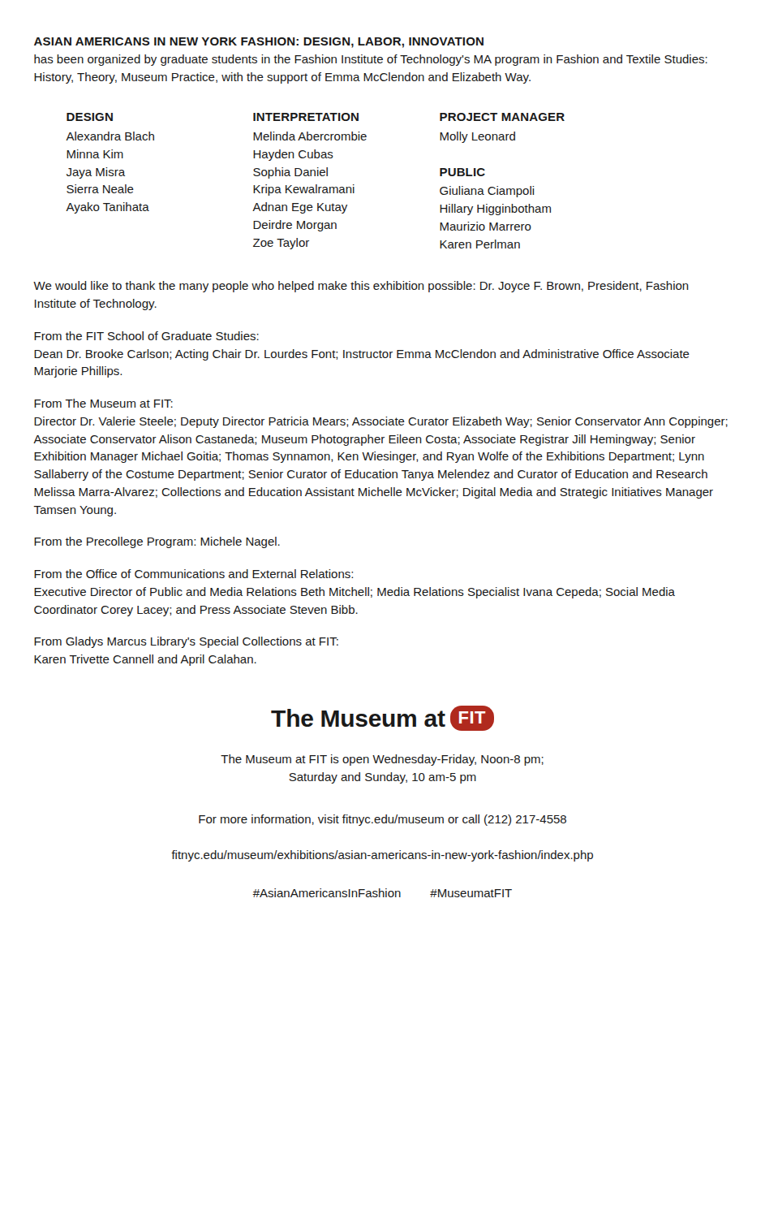ASIAN AMERICANS IN NEW YORK FASHION: DESIGN, LABOR, INNOVATION
has been organized by graduate students in the Fashion Institute of Technology's MA program in Fashion and Textile Studies: History, Theory, Museum Practice, with the support of Emma McClendon and Elizabeth Way.
DESIGN
Alexandra Blach
Minna Kim
Jaya Misra
Sierra Neale
Ayako Tanihata
INTERPRETATION
Melinda Abercrombie
Hayden Cubas
Sophia Daniel
Kripa Kewalramani
Adnan Ege Kutay
Deirdre Morgan
Zoe Taylor
PROJECT MANAGER
Molly Leonard
PUBLIC
Giuliana Ciampoli
Hillary Higginbotham
Maurizio Marrero
Karen Perlman
We would like to thank the many people who helped make this exhibition possible: Dr. Joyce F. Brown, President, Fashion Institute of Technology.
From the FIT School of Graduate Studies:
Dean Dr. Brooke Carlson; Acting Chair Dr. Lourdes Font; Instructor Emma McClendon and Administrative Office Associate Marjorie Phillips.
From The Museum at FIT:
Director Dr. Valerie Steele; Deputy Director Patricia Mears; Associate Curator Elizabeth Way; Senior Conservator Ann Coppinger; Associate Conservator Alison Castaneda; Museum Photographer Eileen Costa; Associate Registrar Jill Hemingway; Senior Exhibition Manager Michael Goitia; Thomas Synnamon, Ken Wiesinger, and Ryan Wolfe of the Exhibitions Department; Lynn Sallaberry of the Costume Department; Senior Curator of Education Tanya Melendez and Curator of Education and Research Melissa Marra-Alvarez; Collections and Education Assistant Michelle McVicker; Digital Media and Strategic Initiatives Manager Tamsen Young.
From the Precollege Program: Michele Nagel.
From the Office of Communications and External Relations:
Executive Director of Public and Media Relations Beth Mitchell; Media Relations Specialist Ivana Cepeda; Social Media Coordinator Corey Lacey; and Press Associate Steven Bibb.
From Gladys Marcus Library's Special Collections at FIT:
Karen Trivette Cannell and April Calahan.
The Museum at FIT
The Museum at FIT is open Wednesday-Friday, Noon-8 pm;
Saturday and Sunday, 10 am-5 pm
For more information, visit fitnyc.edu/museum or call (212) 217-4558
fitnyc.edu/museum/exhibitions/asian-americans-in-new-york-fashion/index.php
#AsianAmericansInFashion#MuseumatFIT